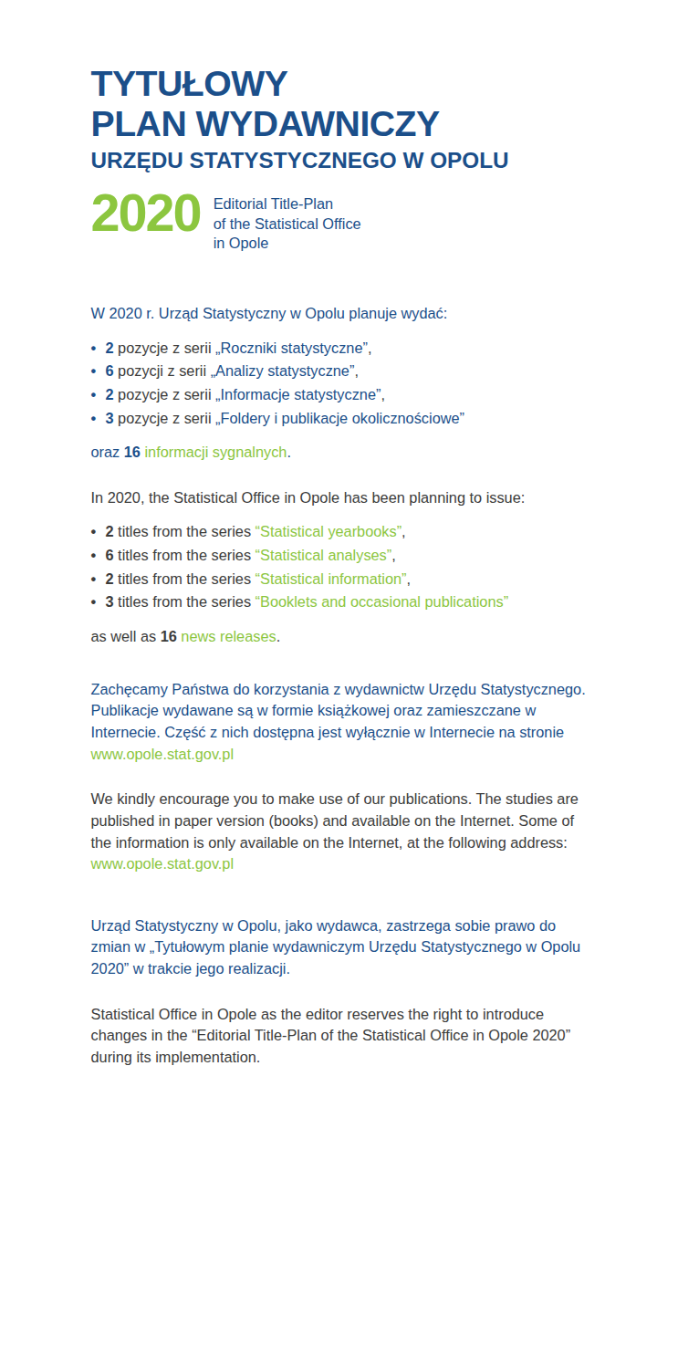TYTUŁOWY PLAN WYDAWNICZY URZĘDU STATYSTYCZNEGO W OPOLU
2020
Editorial Title-Plan
of the Statistical Office
in Opole
W 2020 r. Urząd Statystyczny w Opolu planuje wydać:
2 pozycje z serii „Roczniki statystyczne”,
6 pozycji z serii „Analizy statystyczne”,
2 pozycje z serii „Informacje statystyczne”,
3 pozycje z serii „Foldery i publikacje okolicznościowe”
oraz 16 informacji sygnalnych.
In 2020, the Statistical Office in Opole has been planning to issue:
2 titles from the series “Statistical yearbooks”,
6 titles from the series “Statistical analyses”,
2 titles from the series “Statistical information”,
3 titles from the series “Booklets and occasional publications”
as well as 16 news releases.
Zachęcamy Państwa do korzystania z wydawnictw Urzędu Statystycznego. Publikacje wydawane są w formie książkowej oraz zamieszczane w Internecie. Część z nich dostępna jest wyłącznie w Internecie na stronie www.opole.stat.gov.pl
We kindly encourage you to make use of our publications. The studies are published in paper version (books) and available on the Internet. Some of the information is only available on the Internet, at the following address: www.opole.stat.gov.pl
Urząd Statystyczny w Opolu, jako wydawca, zastrzega sobie prawo do zmian w „Tytułowym planie wydawniczym Urzędu Statystycznego w Opolu 2020” w trakcie jego realizacji.
Statistical Office in Opole as the editor reserves the right to introduce changes in the “Editorial Title-Plan of the Statistical Office in Opole 2020” during its implementation.